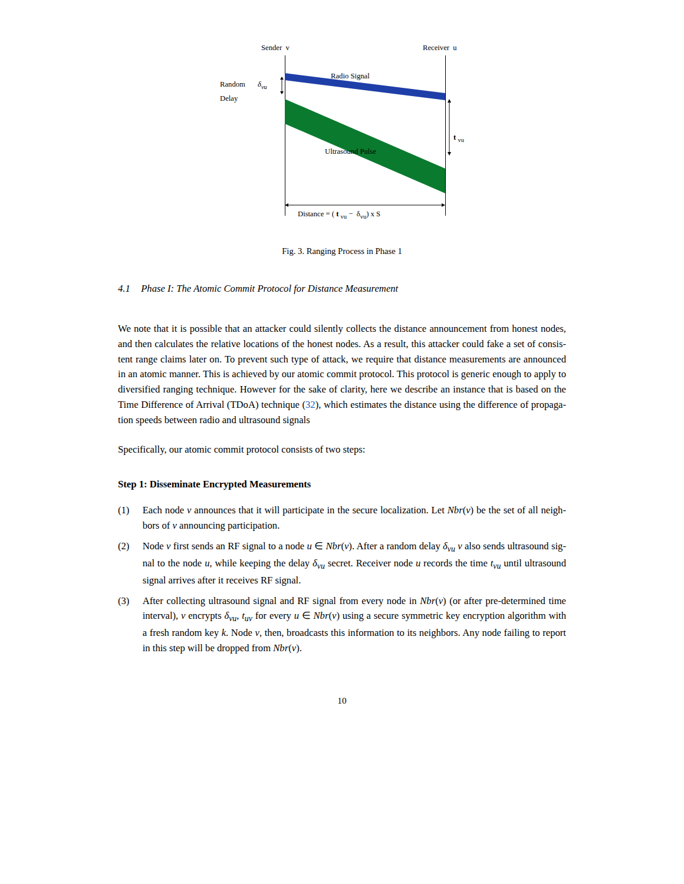Sender v
Receiver u
Radio Signal
Ultrasound Pulse
Random
Delay
δvu
t vu
Distance = ( t vu − δvu) x S
Fig. 3. Ranging Process in Phase 1
4.1 Phase I: The Atomic Commit Protocol for Distance Measurement
We note that it is possible that an attacker could silently collects the distance announcement from honest nodes, and then calculates the relative locations of the honest nodes. As a result, this attacker could fake a set of consistent range claims later on. To prevent such type of attack, we require that distance measurements are announced in an atomic manner. This is achieved by our atomic commit protocol. This protocol is generic enough to apply to diversified ranging technique. However for the sake of clarity, here we describe an instance that is based on the Time Difference of Arrival (TDoA) technique (32), which estimates the distance using the difference of propagation speeds between radio and ultrasound signals
Specifically, our atomic commit protocol consists of two steps:
Step 1: Disseminate Encrypted Measurements
(1) Each node v announces that it will participate in the secure localization. Let Nbr(v) be the set of all neighbors of v announcing participation.
(2) Node v first sends an RF signal to a node u ∈ Nbr(v). After a random delay δvu v also sends ultrasound signal to the node u, while keeping the delay δvu secret. Receiver node u records the time tvu until ultrasound signal arrives after it receives RF signal.
(3) After collecting ultrasound signal and RF signal from every node in Nbr(v) (or after pre-determined time interval), v encrypts δvu, tuv for every u ∈ Nbr(v) using a secure symmetric key encryption algorithm with a fresh random key k. Node v, then, broadcasts this information to its neighbors. Any node failing to report in this step will be dropped from Nbr(v).
10